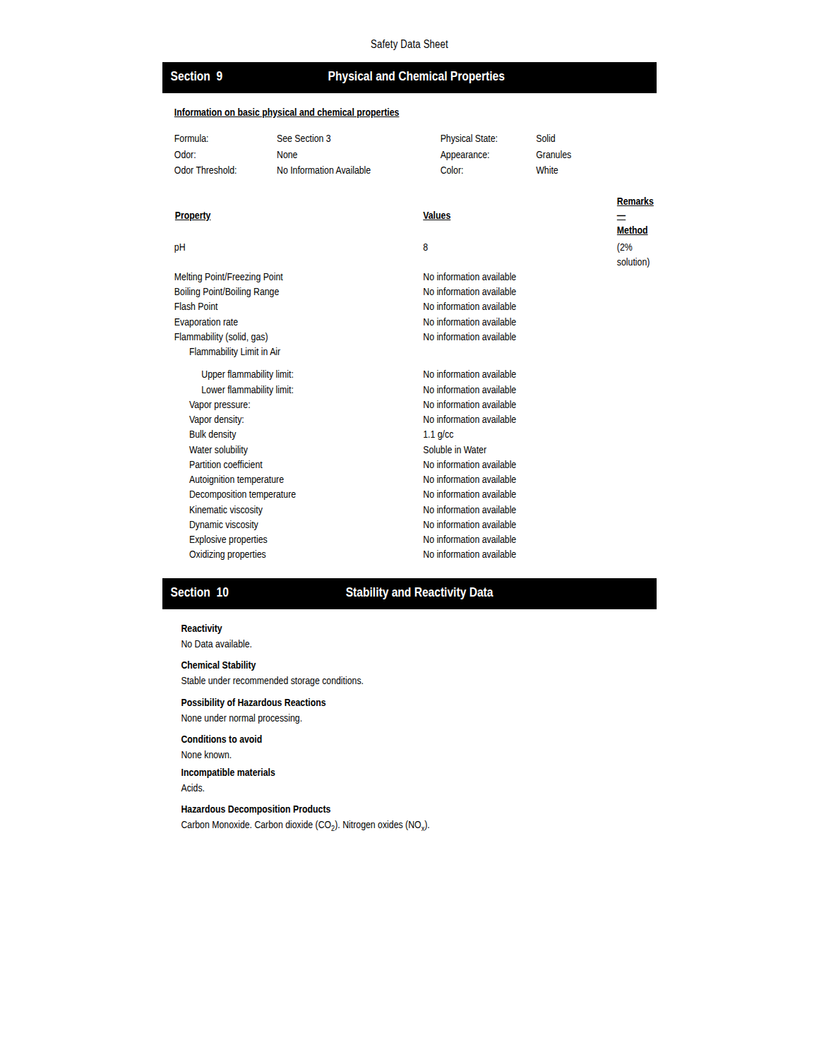Safety Data Sheet
Section 9 Physical and Chemical Properties
Information on basic physical and chemical properties
| Formula: | See Section 3 | Physical State: | Solid |
| Odor: | None | Appearance: | Granules |
| Odor Threshold: | No Information Available | Color: | White |
| Property | Values | Remarks—Method |
| --- | --- | --- |
| pH | 8 | (2% solution) |
| Melting Point/Freezing Point | No information available | |
| Boiling Point/Boiling Range | No information available | |
| Flash Point | No information available | |
| Evaporation rate | No information available | |
| Flammability (solid, gas) | No information available | |
| Flammability Limit in Air | | |
| Upper flammability limit: | No information available | |
| Lower flammability limit: | No information available | |
| Vapor pressure: | No information available | |
| Vapor density: | No information available | |
| Bulk density | 1.1 g/cc | |
| Water solubility | Soluble in Water | |
| Partition coefficient | No information available | |
| Autoignition temperature | No information available | |
| Decomposition temperature | No information available | |
| Kinematic viscosity | No information available | |
| Dynamic viscosity | No information available | |
| Explosive properties | No information available | |
| Oxidizing properties | No information available | |
Section 10 Stability and Reactivity Data
Reactivity
No Data available.
Chemical Stability
Stable under recommended storage conditions.
Possibility of Hazardous Reactions
None under normal processing.
Conditions to avoid
None known.
Incompatible materials
Acids.
Hazardous Decomposition Products
Carbon Monoxide. Carbon dioxide (CO2). Nitrogen oxides (NOx).